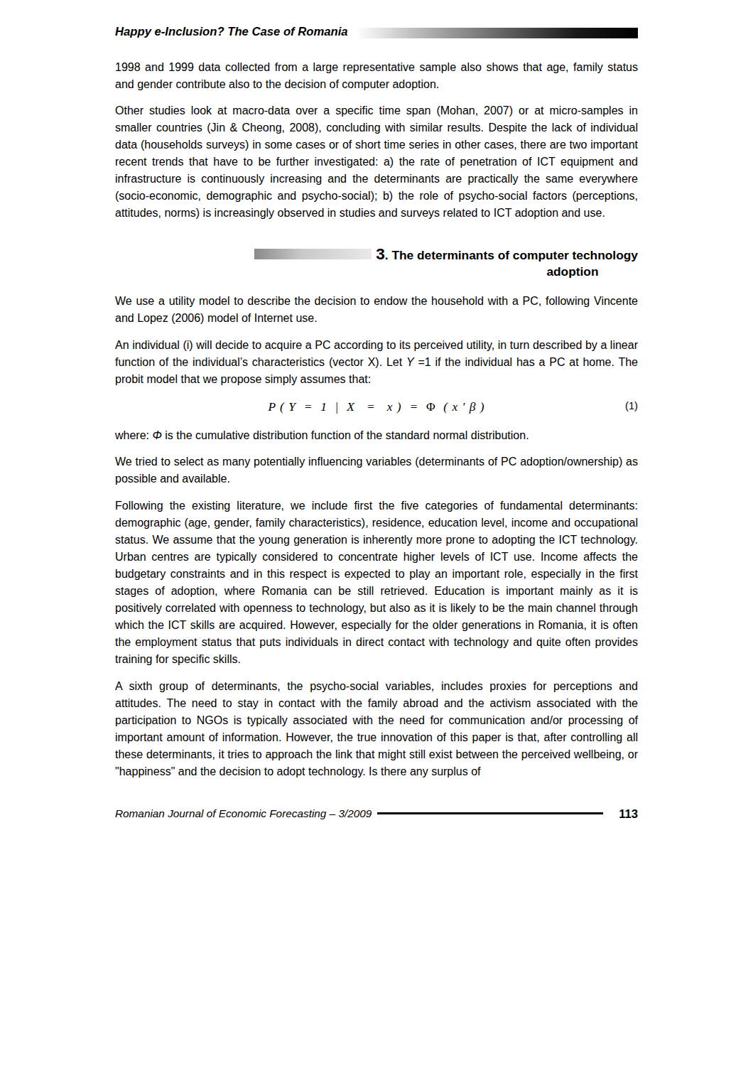Happy e-Inclusion? The Case of Romania
1998 and 1999 data collected from a large representative sample also shows that age, family status and gender contribute also to the decision of computer adoption.
Other studies look at macro-data over a specific time span (Mohan, 2007) or at micro-samples in smaller countries (Jin & Cheong, 2008), concluding with similar results. Despite the lack of individual data (households surveys) in some cases or of short time series in other cases, there are two important recent trends that have to be further investigated: a) the rate of penetration of ICT equipment and infrastructure is continuously increasing and the determinants are practically the same everywhere (socio-economic, demographic and psycho-social); b) the role of psycho-social factors (perceptions, attitudes, norms) is increasingly observed in studies and surveys related to ICT adoption and use.
3. The determinants of computer technologyadoption
We use a utility model to describe the decision to endow the household with a PC, following Vincente and Lopez (2006) model of Internet use.
An individual (i) will decide to acquire a PC according to its perceived utility, in turn described by a linear function of the individual’s characteristics (vector X). Let Y =1 if the individual has a PC at home. The probit model that we propose simply assumes that:
P ( Y = 1 | X = x ) = Φ ( x ' β ) (1)
where: Φ is the cumulative distribution function of the standard normal distribution.
We tried to select as many potentially influencing variables (determinants of PC adoption/ownership) as possible and available.
Following the existing literature, we include first the five categories of fundamental determinants: demographic (age, gender, family characteristics), residence, education level, income and occupational status. We assume that the young generation is inherently more prone to adopting the ICT technology. Urban centres are typically considered to concentrate higher levels of ICT use. Income affects the budgetary constraints and in this respect is expected to play an important role, especially in the first stages of adoption, where Romania can be still retrieved. Education is important mainly as it is positively correlated with openness to technology, but also as it is likely to be the main channel through which the ICT skills are acquired. However, especially for the older generations in Romania, it is often the employment status that puts individuals in direct contact with technology and quite often provides training for specific skills.
A sixth group of determinants, the psycho-social variables, includes proxies for perceptions and attitudes. The need to stay in contact with the family abroad and the activism associated with the participation to NGOs is typically associated with the need for communication and/or processing of important amount of information. However, the true innovation of this paper is that, after controlling all these determinants, it tries to approach the link that might still exist between the perceived wellbeing, or "happiness" and the decision to adopt technology. Is there any surplus of
Romanian Journal of Economic Forecasting – 3/2009 113